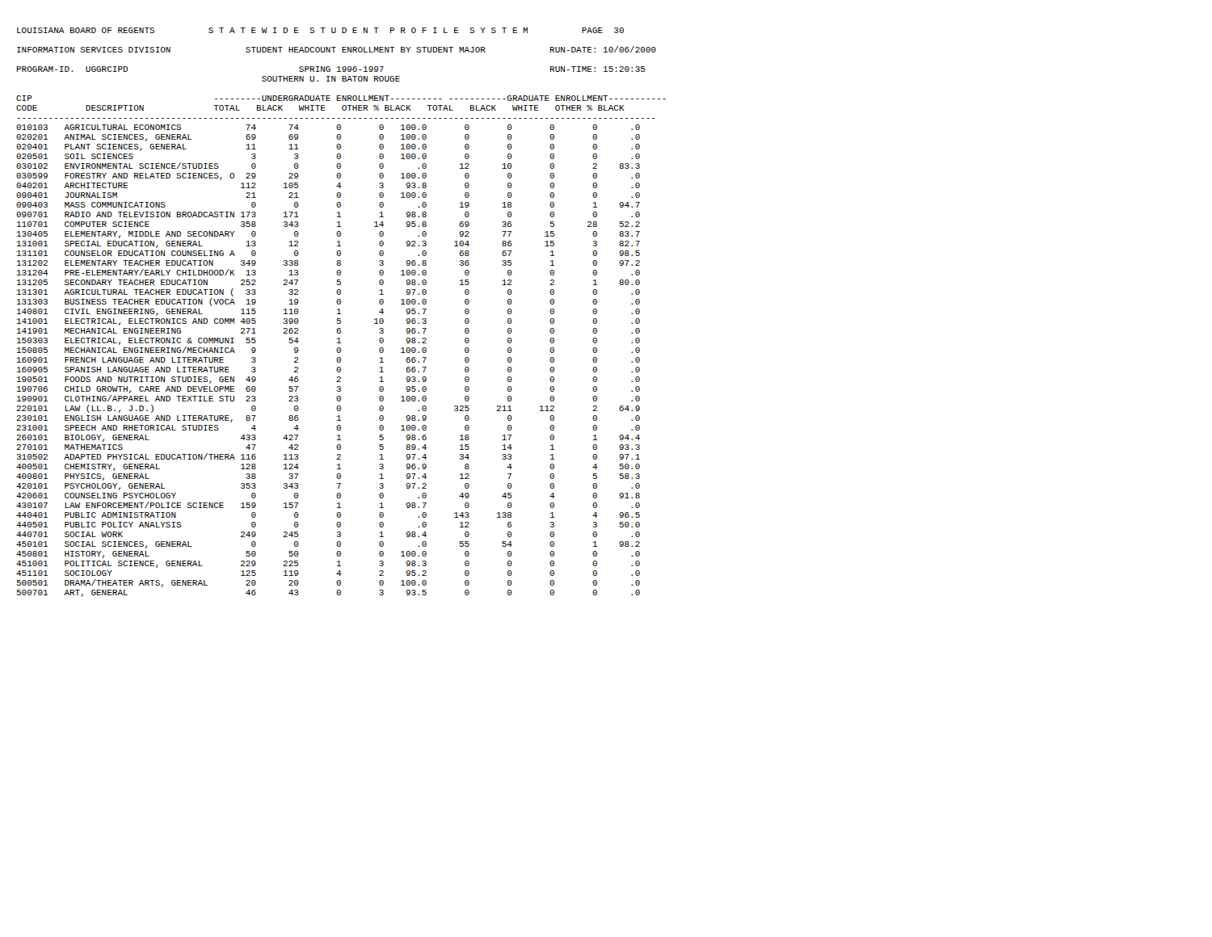LOUISIANA BOARD OF REGENTS          S T A T E W I D E  S T U D E N T  P R O F I L E  S Y S T E M          PAGE  30

INFORMATION SERVICES DIVISION              STUDENT HEADCOUNT ENROLLMENT BY STUDENT MAJOR            RUN-DATE: 10/06/2000

PROGRAM-ID.  UGGRCIPD                                SPRING 1996-1997                               RUN-TIME: 15:20:35
                                              SOUTHERN U. IN BATON ROUGE

CIP                                  ---------UNDERGRADUATE ENROLLMENT---------- -----------GRADUATE ENROLLMENT-----------
CODE         DESCRIPTION             TOTAL   BLACK   WHITE   OTHER % BLACK   TOTAL   BLACK   WHITE   OTHER % BLACK
------------------------------------------------------------------------------------------------------------------------
010103   AGRICULTURAL ECONOMICS            74      74       0       0   100.0       0       0       0       0      .0
020201   ANIMAL SCIENCES, GENERAL          69      69       0       0   100.0       0       0       0       0      .0
020401   PLANT SCIENCES, GENERAL           11      11       0       0   100.0       0       0       0       0      .0
020501   SOIL SCIENCES                      3       3       0       0   100.0       0       0       0       0      .0
030102   ENVIRONMENTAL SCIENCE/STUDIES      0       0       0       0      .0      12      10       0       2    83.3
030599   FORESTRY AND RELATED SCIENCES, O  29      29       0       0   100.0       0       0       0       0      .0
040201   ARCHITECTURE                     112     105       4       3    93.8       0       0       0       0      .0
090401   JOURNALISM                        21      21       0       0   100.0       0       0       0       0      .0
090403   MASS COMMUNICATIONS                0       0       0       0      .0      19      18       0       1    94.7
090701   RADIO AND TELEVISION BROADCASTIN 173     171       1       1    98.8       0       0       0       0      .0
110701   COMPUTER SCIENCE                 358     343       1      14    95.8      69      36       5      28    52.2
130405   ELEMENTARY, MIDDLE AND SECONDARY   0       0       0       0      .0      92      77      15       0    83.7
131001   SPECIAL EDUCATION, GENERAL        13      12       1       0    92.3     104      86      15       3    82.7
131101   COUNSELOR EDUCATION COUNSELING A   0       0       0       0      .0      68      67       1       0    98.5
131202   ELEMENTARY TEACHER EDUCATION     349     338       8       3    96.8      36      35       1       0    97.2
131204   PRE-ELEMENTARY/EARLY CHILDHOOD/K  13      13       0       0   100.0       0       0       0       0      .0
131205   SECONDARY TEACHER EDUCATION      252     247       5       0    98.0      15      12       2       1    80.0
131301   AGRICULTURAL TEACHER EDUCATION (  33      32       0       1    97.0       0       0       0       0      .0
131303   BUSINESS TEACHER EDUCATION (VOCA  19      19       0       0   100.0       0       0       0       0      .0
140801   CIVIL ENGINEERING, GENERAL       115     110       1       4    95.7       0       0       0       0      .0
141001   ELECTRICAL, ELECTRONICS AND COMM 405     390       5      10    96.3       0       0       0       0      .0
141901   MECHANICAL ENGINEERING           271     262       6       3    96.7       0       0       0       0      .0
150303   ELECTRICAL, ELECTRONIC & COMMUNI  55      54       1       0    98.2       0       0       0       0      .0
150805   MECHANICAL ENGINEERING/MECHANICA   9       9       0       0   100.0       0       0       0       0      .0
160901   FRENCH LANGUAGE AND LITERATURE     3       2       0       1    66.7       0       0       0       0      .0
160905   SPANISH LANGUAGE AND LITERATURE    3       2       0       1    66.7       0       0       0       0      .0
190501   FOODS AND NUTRITION STUDIES, GEN  49      46       2       1    93.9       0       0       0       0      .0
190706   CHILD GROWTH, CARE AND DEVELOPME  60      57       3       0    95.0       0       0       0       0      .0
190901   CLOTHING/APPAREL AND TEXTILE STU  23      23       0       0   100.0       0       0       0       0      .0
220101   LAW (LL.B., J.D.)                  0       0       0       0      .0     325     211     112       2    64.9
230101   ENGLISH LANGUAGE AND LITERATURE,  87      86       1       0    98.9       0       0       0       0      .0
231001   SPEECH AND RHETORICAL STUDIES      4       4       0       0   100.0       0       0       0       0      .0
260101   BIOLOGY, GENERAL                 433     427       1       5    98.6      18      17       0       1    94.4
270101   MATHEMATICS                       47      42       0       5    89.4      15      14       1       0    93.3
310502   ADAPTED PHYSICAL EDUCATION/THERA 116     113       2       1    97.4      34      33       1       0    97.1
400501   CHEMISTRY, GENERAL               128     124       1       3    96.9       8       4       0       4    50.0
400801   PHYSICS, GENERAL                  38      37       0       1    97.4      12       7       0       5    58.3
420101   PSYCHOLOGY, GENERAL              353     343       7       3    97.2       0       0       0       0      .0
420601   COUNSELING PSYCHOLOGY              0       0       0       0      .0      49      45       4       0    91.8
430107   LAW ENFORCEMENT/POLICE SCIENCE   159     157       1       1    98.7       0       0       0       0      .0
440401   PUBLIC ADMINISTRATION              0       0       0       0      .0     143     138       1       4    96.5
440501   PUBLIC POLICY ANALYSIS             0       0       0       0      .0      12       6       3       3    50.0
440701   SOCIAL WORK                      249     245       3       1    98.4       0       0       0       0      .0
450101   SOCIAL SCIENCES, GENERAL           0       0       0       0      .0      55      54       0       1    98.2
450801   HISTORY, GENERAL                  50      50       0       0   100.0       0       0       0       0      .0
451001   POLITICAL SCIENCE, GENERAL       229     225       1       3    98.3       0       0       0       0      .0
451101   SOCIOLOGY                        125     119       4       2    95.2       0       0       0       0      .0
500501   DRAMA/THEATER ARTS, GENERAL       20      20       0       0   100.0       0       0       0       0      .0
500701   ART, GENERAL                      46      43       0       3    93.5       0       0       0       0      .0